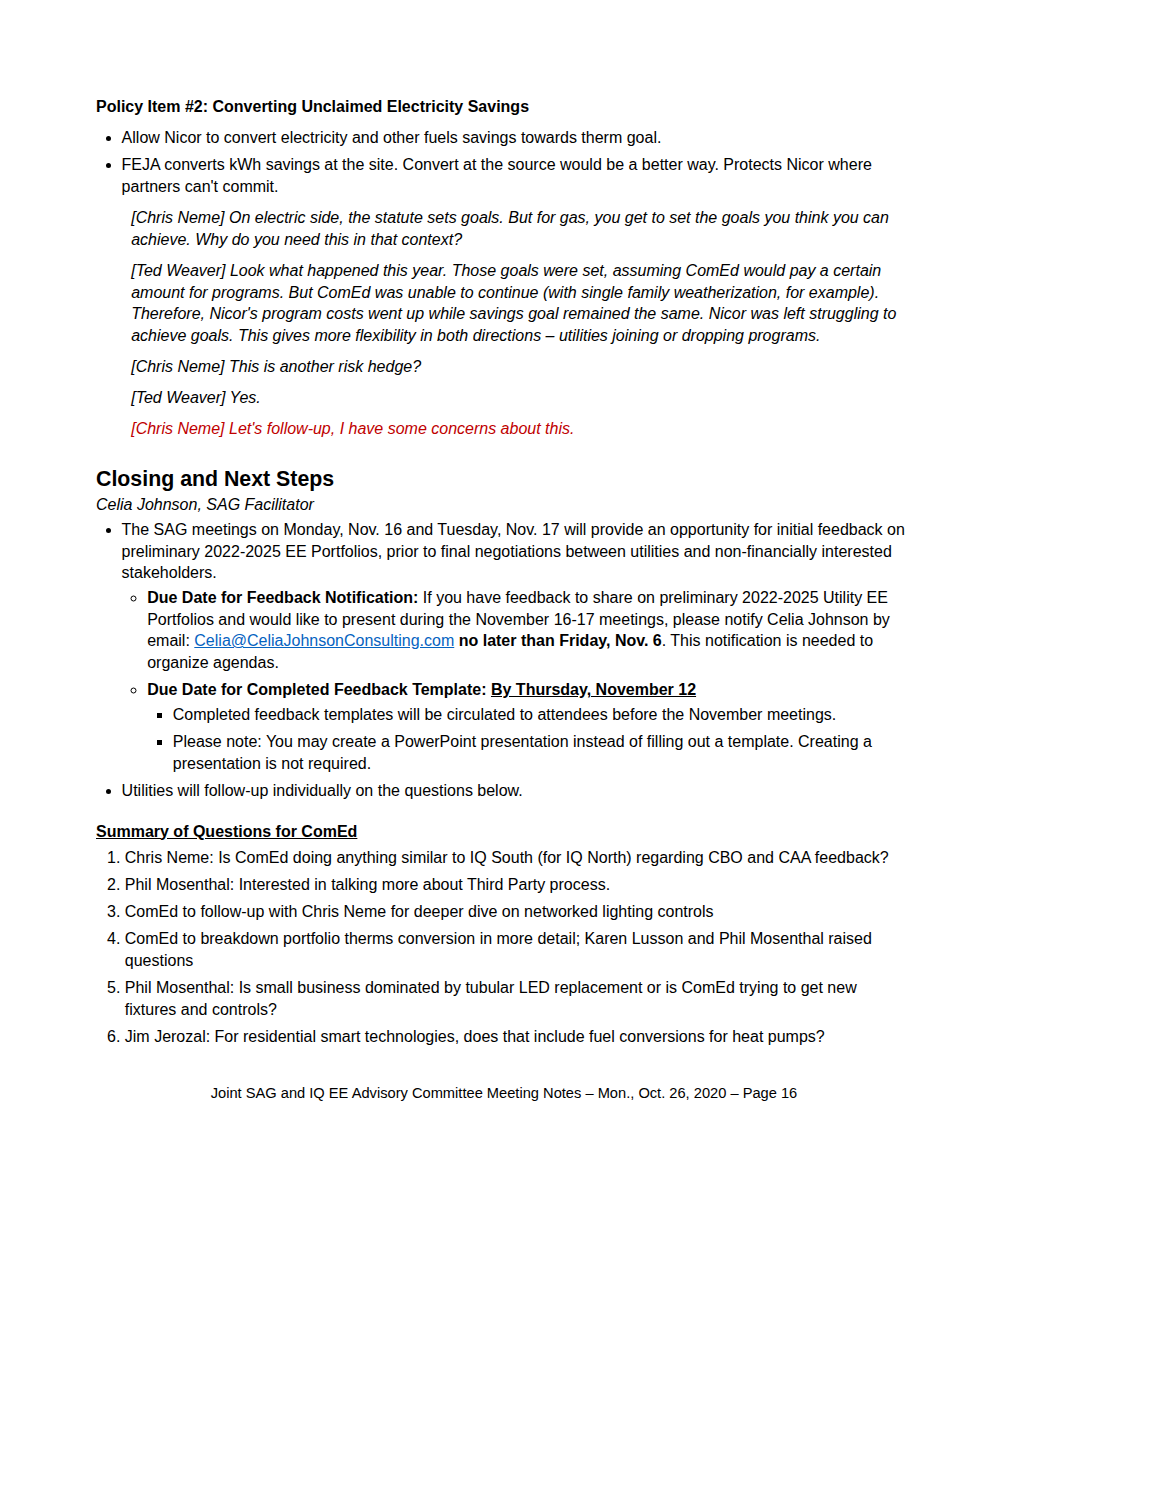Policy Item #2: Converting Unclaimed Electricity Savings
Allow Nicor to convert electricity and other fuels savings towards therm goal.
FEJA converts kWh savings at the site. Convert at the source would be a better way. Protects Nicor where partners can't commit.
[Chris Neme] On electric side, the statute sets goals. But for gas, you get to set the goals you think you can achieve. Why do you need this in that context?
[Ted Weaver] Look what happened this year. Those goals were set, assuming ComEd would pay a certain amount for programs. But ComEd was unable to continue (with single family weatherization, for example). Therefore, Nicor's program costs went up while savings goal remained the same. Nicor was left struggling to achieve goals. This gives more flexibility in both directions – utilities joining or dropping programs.
[Chris Neme] This is another risk hedge?
[Ted Weaver] Yes.
[Chris Neme] Let's follow-up, I have some concerns about this.
Closing and Next Steps
Celia Johnson, SAG Facilitator
The SAG meetings on Monday, Nov. 16 and Tuesday, Nov. 17 will provide an opportunity for initial feedback on preliminary 2022-2025 EE Portfolios, prior to final negotiations between utilities and non-financially interested stakeholders.
Due Date for Feedback Notification: If you have feedback to share on preliminary 2022-2025 Utility EE Portfolios and would like to present during the November 16-17 meetings, please notify Celia Johnson by email: Celia@CeliaJohnsonConsulting.com no later than Friday, Nov. 6. This notification is needed to organize agendas.
Due Date for Completed Feedback Template: By Thursday, November 12
Completed feedback templates will be circulated to attendees before the November meetings.
Please note: You may create a PowerPoint presentation instead of filling out a template. Creating a presentation is not required.
Utilities will follow-up individually on the questions below.
Summary of Questions for ComEd
Chris Neme: Is ComEd doing anything similar to IQ South (for IQ North) regarding CBO and CAA feedback?
Phil Mosenthal: Interested in talking more about Third Party process.
ComEd to follow-up with Chris Neme for deeper dive on networked lighting controls
ComEd to breakdown portfolio therms conversion in more detail; Karen Lusson and Phil Mosenthal raised questions
Phil Mosenthal: Is small business dominated by tubular LED replacement or is ComEd trying to get new fixtures and controls?
Jim Jerozal: For residential smart technologies, does that include fuel conversions for heat pumps?
Joint SAG and IQ EE Advisory Committee Meeting Notes – Mon., Oct. 26, 2020 – Page 16